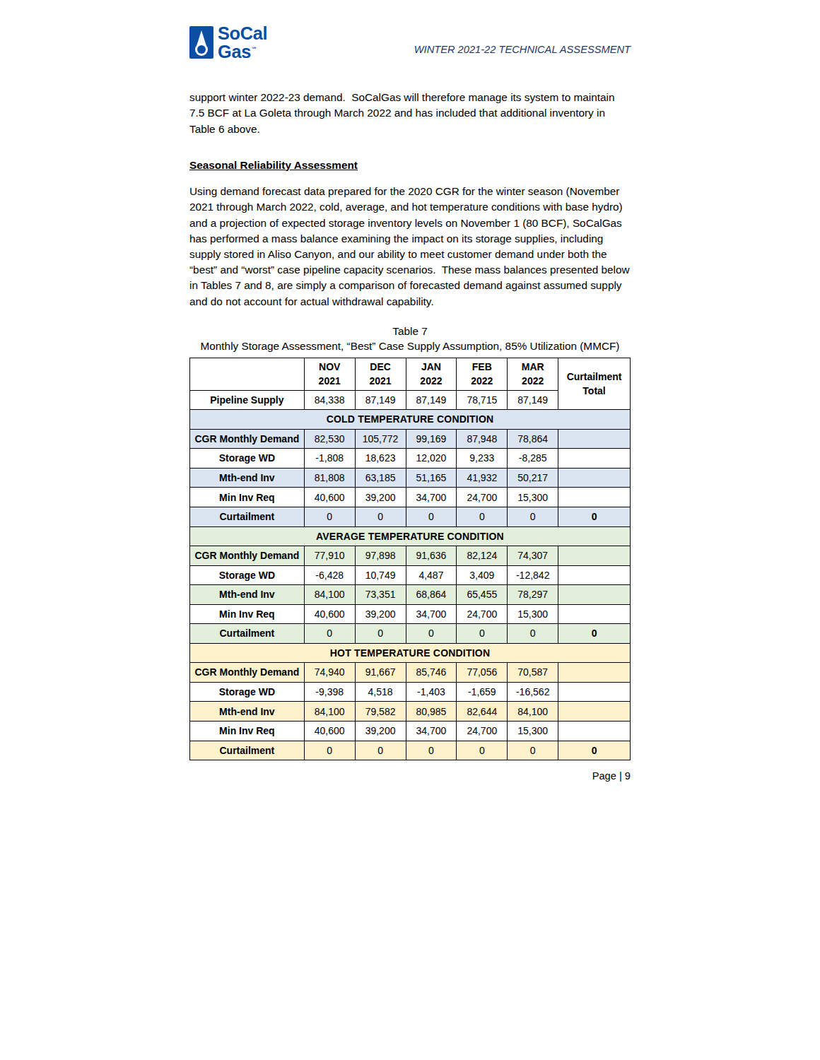SoCal
Gas℠
WINTER 2021-22 TECHNICAL ASSESSMENT
support winter 2022-23 demand. SoCalGas will therefore manage its system to maintain 7.5 BCF at La Goleta through March 2022 and has included that additional inventory in Table 6 above.
Seasonal Reliability Assessment
Using demand forecast data prepared for the 2020 CGR for the winter season (November 2021 through March 2022, cold, average, and hot temperature conditions with base hydro) and a projection of expected storage inventory levels on November 1 (80 BCF), SoCalGas has performed a mass balance examining the impact on its storage supplies, including supply stored in Aliso Canyon, and our ability to meet customer demand under both the “best” and “worst” case pipeline capacity scenarios. These mass balances presented below in Tables 7 and 8, are simply a comparison of forecasted demand against assumed supply and do not account for actual withdrawal capability.
Table 7
Monthly Storage Assessment, “Best” Case Supply Assumption, 85% Utilization (MMCF)
| | NOV 2021 | DEC 2021 | JAN 2022 | FEB 2022 | MAR 2022 | Curtailment Total |
| --- | --- | --- | --- | --- | --- | --- |
| Pipeline Supply | 84,338 | 87,149 | 87,149 | 78,715 | 87,149 |
| COLD TEMPERATURE CONDITION |
| CGR Monthly Demand | 82,530 | 105,772 | 99,169 | 87,948 | 78,864 | |
| Storage WD | -1,808 | 18,623 | 12,020 | 9,233 | -8,285 | |
| Mth-end Inv | 81,808 | 63,185 | 51,165 | 41,932 | 50,217 | |
| Min Inv Req | 40,600 | 39,200 | 34,700 | 24,700 | 15,300 | |
| Curtailment | 0 | 0 | 0 | 0 | 0 | 0 |
| AVERAGE TEMPERATURE CONDITION |
| CGR Monthly Demand | 77,910 | 97,898 | 91,636 | 82,124 | 74,307 | |
| Storage WD | -6,428 | 10,749 | 4,487 | 3,409 | -12,842 | |
| Mth-end Inv | 84,100 | 73,351 | 68,864 | 65,455 | 78,297 | |
| Min Inv Req | 40,600 | 39,200 | 34,700 | 24,700 | 15,300 | |
| Curtailment | 0 | 0 | 0 | 0 | 0 | 0 |
| HOT TEMPERATURE CONDITION |
| CGR Monthly Demand | 74,940 | 91,667 | 85,746 | 77,056 | 70,587 | |
| Storage WD | -9,398 | 4,518 | -1,403 | -1,659 | -16,562 | |
| Mth-end Inv | 84,100 | 79,582 | 80,985 | 82,644 | 84,100 | |
| Min Inv Req | 40,600 | 39,200 | 34,700 | 24,700 | 15,300 | |
| Curtailment | 0 | 0 | 0 | 0 | 0 | 0 |
Page | 9